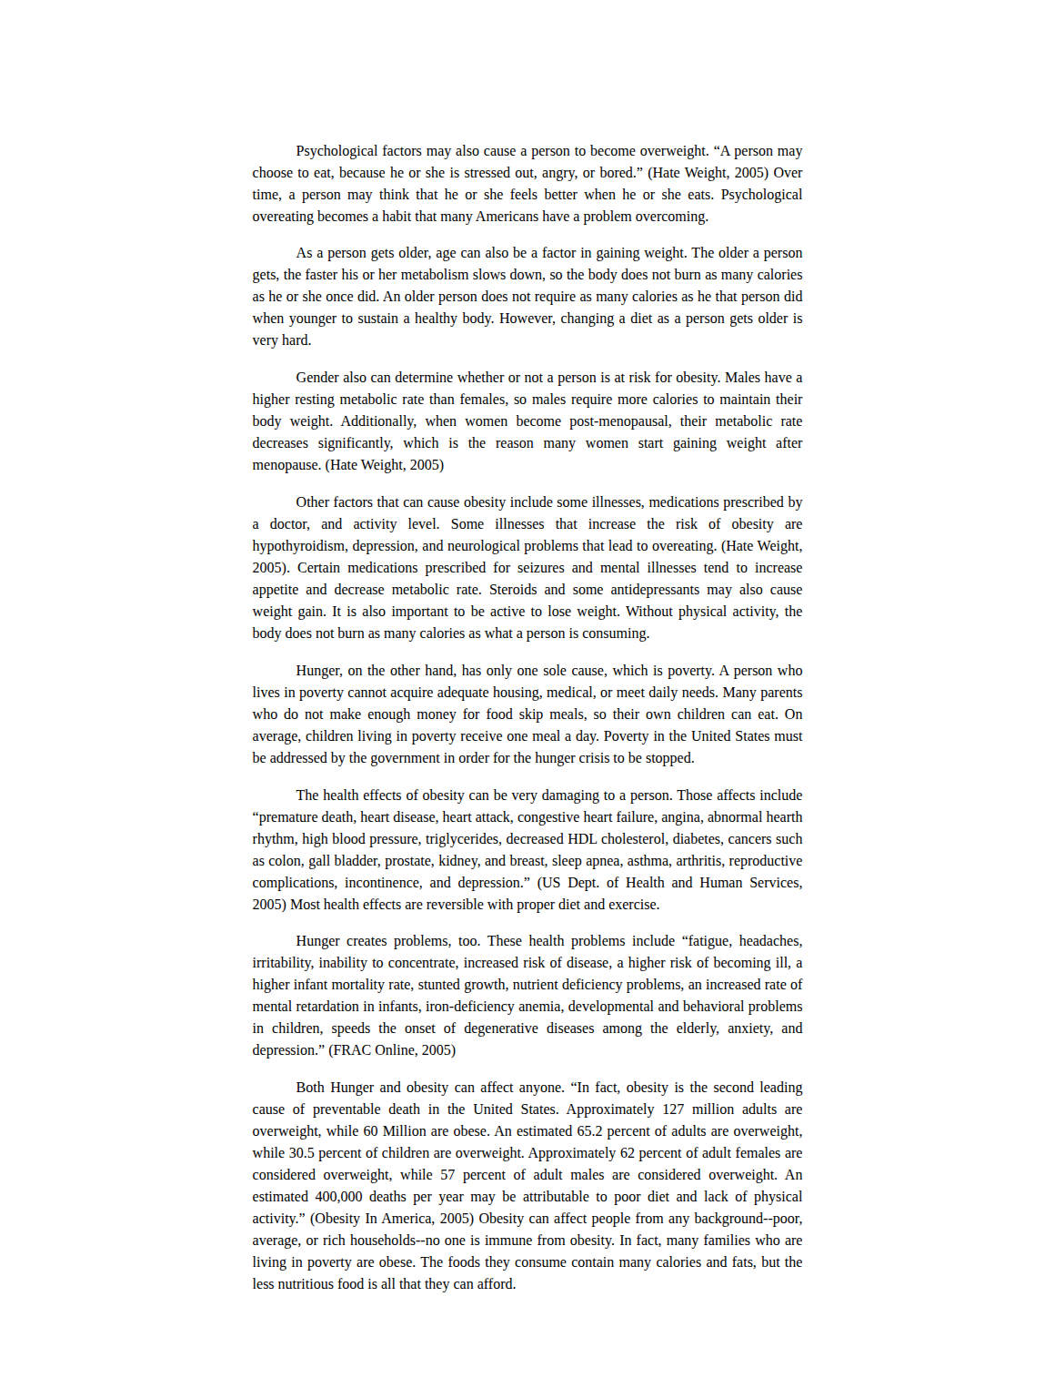Psychological factors may also cause a person to become overweight. “A person may choose to eat, because he or she is stressed out, angry, or bored.” (Hate Weight, 2005) Over time, a person may think that he or she feels better when he or she eats. Psychological overeating becomes a habit that many Americans have a problem overcoming.
As a person gets older, age can also be a factor in gaining weight. The older a person gets, the faster his or her metabolism slows down, so the body does not burn as many calories as he or she once did. An older person does not require as many calories as he that person did when younger to sustain a healthy body. However, changing a diet as a person gets older is very hard.
Gender also can determine whether or not a person is at risk for obesity. Males have a higher resting metabolic rate than females, so males require more calories to maintain their body weight. Additionally, when women become post-menopausal, their metabolic rate decreases significantly, which is the reason many women start gaining weight after menopause. (Hate Weight, 2005)
Other factors that can cause obesity include some illnesses, medications prescribed by a doctor, and activity level. Some illnesses that increase the risk of obesity are hypothyroidism, depression, and neurological problems that lead to overeating. (Hate Weight, 2005). Certain medications prescribed for seizures and mental illnesses tend to increase appetite and decrease metabolic rate. Steroids and some antidepressants may also cause weight gain. It is also important to be active to lose weight. Without physical activity, the body does not burn as many calories as what a person is consuming.
Hunger, on the other hand, has only one sole cause, which is poverty. A person who lives in poverty cannot acquire adequate housing, medical, or meet daily needs. Many parents who do not make enough money for food skip meals, so their own children can eat. On average, children living in poverty receive one meal a day. Poverty in the United States must be addressed by the government in order for the hunger crisis to be stopped.
The health effects of obesity can be very damaging to a person. Those affects include “premature death, heart disease, heart attack, congestive heart failure, angina, abnormal hearth rhythm, high blood pressure, triglycerides, decreased HDL cholesterol, diabetes, cancers such as colon, gall bladder, prostate, kidney, and breast, sleep apnea, asthma, arthritis, reproductive complications, incontinence, and depression.” (US Dept. of Health and Human Services, 2005) Most health effects are reversible with proper diet and exercise.
Hunger creates problems, too. These health problems include “fatigue, headaches, irritability, inability to concentrate, increased risk of disease, a higher risk of becoming ill, a higher infant mortality rate, stunted growth, nutrient deficiency problems, an increased rate of mental retardation in infants, iron-deficiency anemia, developmental and behavioral problems in children, speeds the onset of degenerative diseases among the elderly, anxiety, and depression.” (FRAC Online, 2005)
Both Hunger and obesity can affect anyone. “In fact, obesity is the second leading cause of preventable death in the United States. Approximately 127 million adults are overweight, while 60 Million are obese. An estimated 65.2 percent of adults are overweight, while 30.5 percent of children are overweight. Approximately 62 percent of adult females are considered overweight, while 57 percent of adult males are considered overweight. An estimated 400,000 deaths per year may be attributable to poor diet and lack of physical activity.” (Obesity In America, 2005) Obesity can affect people from any background--poor, average, or rich households--no one is immune from obesity. In fact, many families who are living in poverty are obese. The foods they consume contain many calories and fats, but the less nutritious food is all that they can afford.